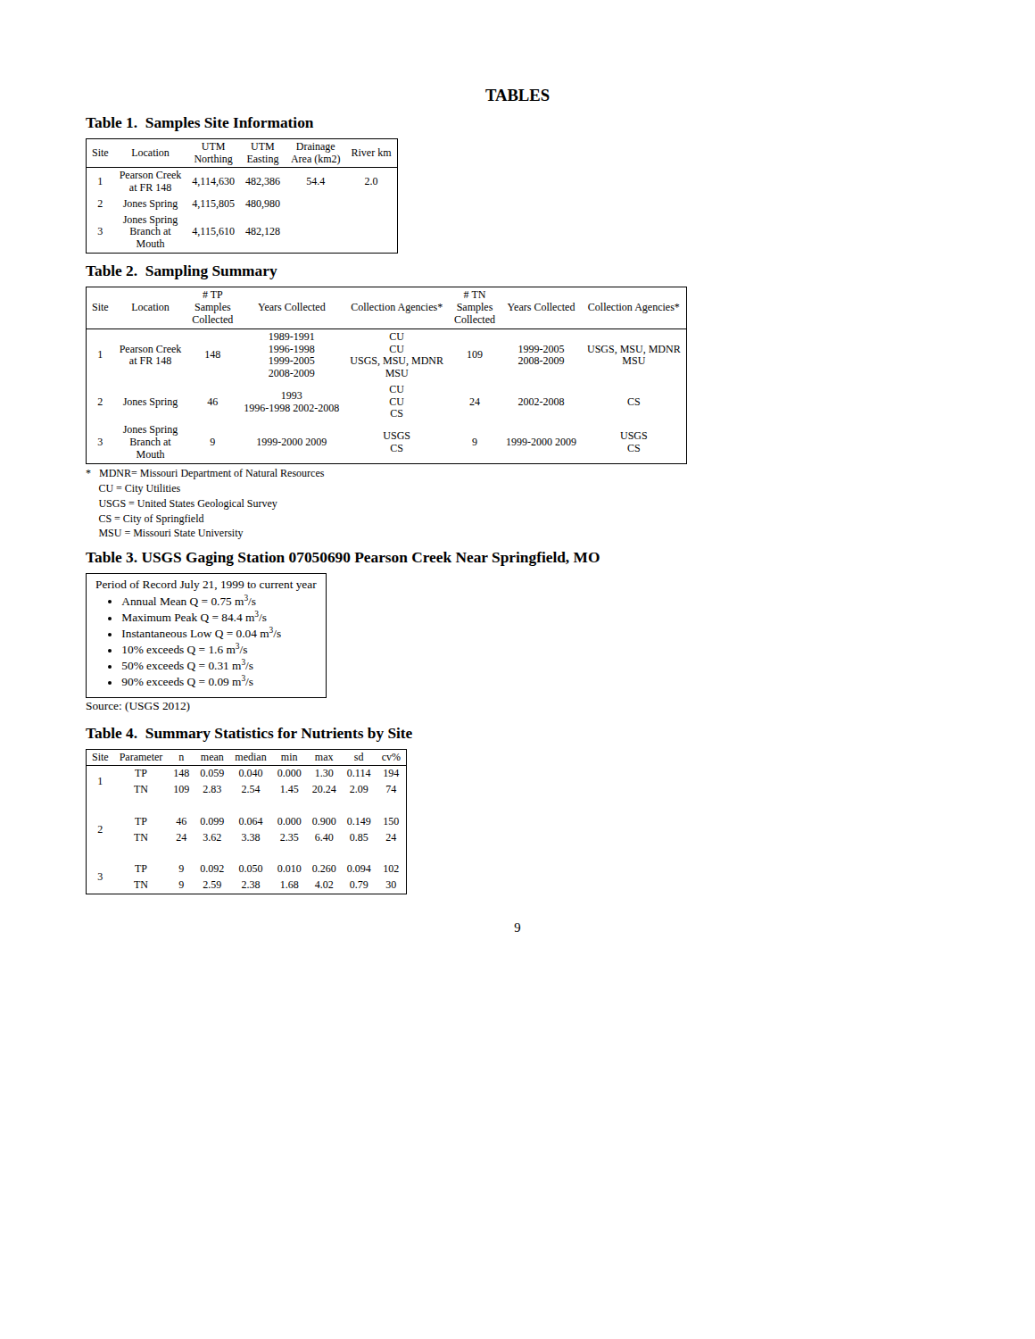TABLES
Table 1. Samples Site Information
| Site | Location | UTM Northing | UTM Easting | Drainage Area (km2) | River km |
| 1 | Pearson Creek at FR 148 | 4,114,630 | 482,386 | 54.4 | 2.0 |
| 2 | Jones Spring | 4,115,805 | 480,980 | | |
| 3 | Jones Spring Branch at Mouth | 4,115,610 | 482,128 | | |
Table 2. Sampling Summary
| Site | Location | # TP Samples Collected | Years Collected | Collection Agencies* | # TN Samples Collected | Years Collected | Collection Agencies* |
| 1 | Pearson Creek at FR 148 | 148 | 1989-1991 1996-1998 1999-2005 2008-2009 | CU CU USGS, MSU, MDNR MSU | 109 | 1999-2005 2008-2009 | USGS, MSU, MDNR MSU |
| 2 | Jones Spring | 46 | 1993 1996-1998 2002-2008 | CU CU CS | 24 | 2002-2008 | CS |
| 3 | Jones Spring Branch at Mouth | 9 | 1999-2000 2009 | USGS CS | 9 | 1999-2000 2009 | USGS CS |
* MDNR= Missouri Department of Natural Resources
CU = City Utilities
USGS = United States Geological Survey
CS = City of Springfield
MSU = Missouri State University
Table 3. USGS Gaging Station 07050690 Pearson Creek Near Springfield, MO
Period of Record July 21, 1999 to current year
Annual Mean Q = 0.75 m3/s
Maximum Peak Q = 84.4 m3/s
Instantaneous Low Q = 0.04 m3/s
10% exceeds Q = 1.6 m3/s
50% exceeds Q = 0.31 m3/s
90% exceeds Q = 0.09 m3/s
Source: (USGS 2012)
Table 4. Summary Statistics for Nutrients by Site
| Site | Parameter | n | mean | median | min | max | sd | cv% |
| 1 | TP | 148 | 0.059 | 0.040 | 0.000 | 1.30 | 0.114 | 194 |
| TN | 109 | 2.83 | 2.54 | 1.45 | 20.24 | 2.09 | 74 |
| 2 | TP | 46 | 0.099 | 0.064 | 0.000 | 0.900 | 0.149 | 150 |
| TN | 24 | 3.62 | 3.38 | 2.35 | 6.40 | 0.85 | 24 |
| 3 | TP | 9 | 0.092 | 0.050 | 0.010 | 0.260 | 0.094 | 102 |
| TN | 9 | 2.59 | 2.38 | 1.68 | 4.02 | 0.79 | 30 |
9